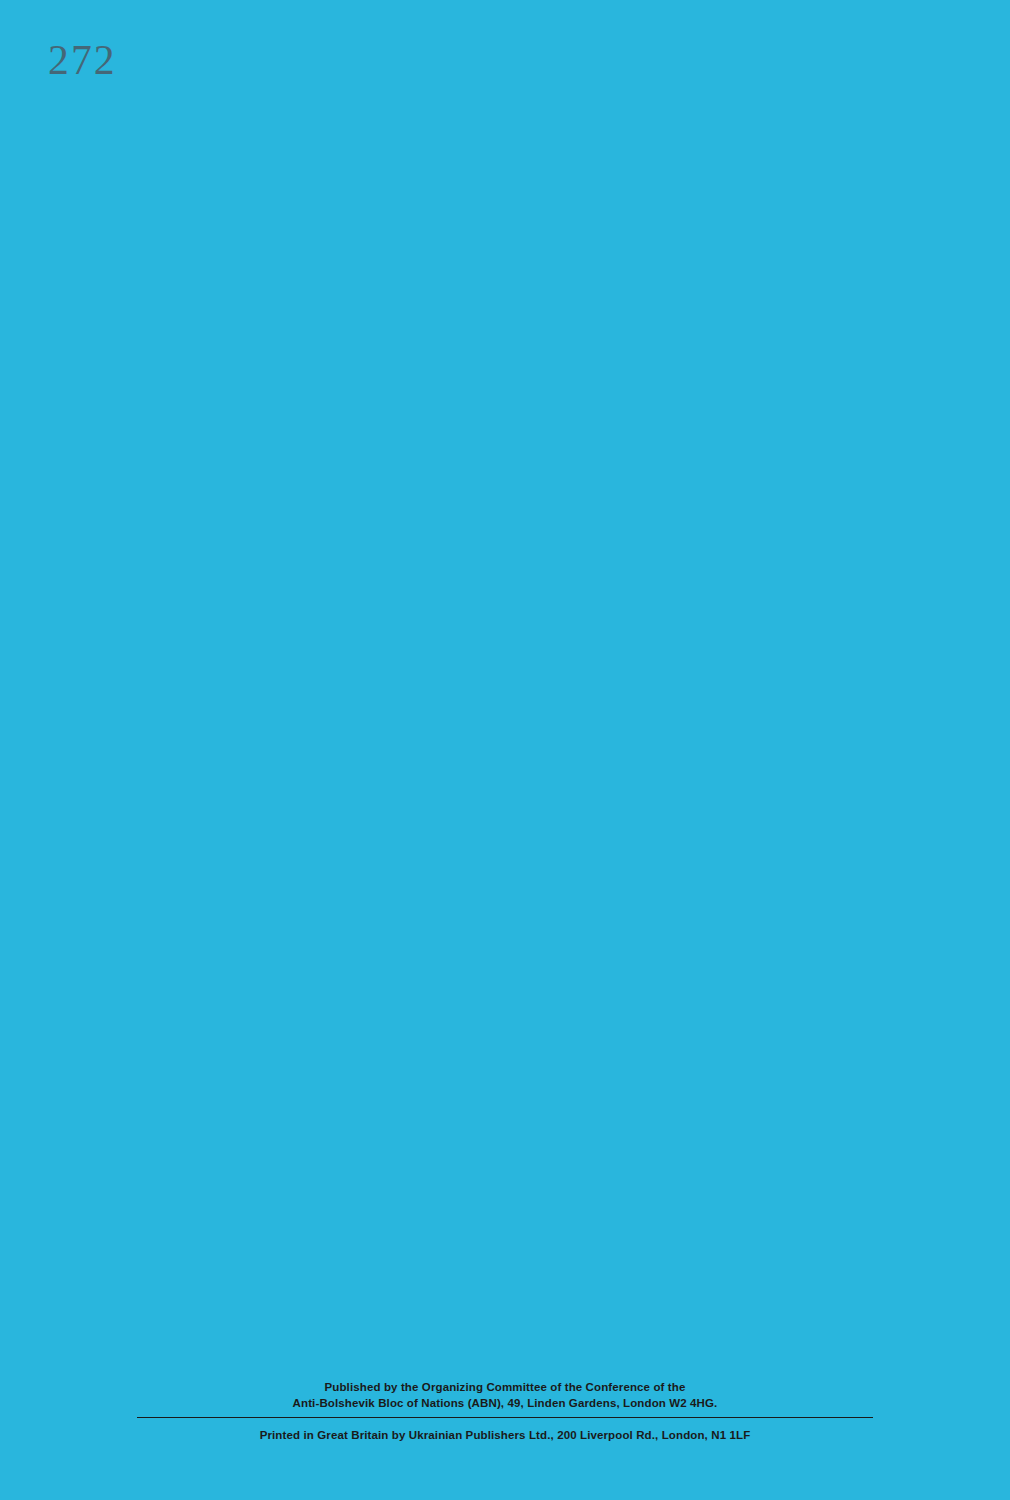272
Published by the Organizing Committee of the Conference of the
Anti-Bolshevik Bloc of Nations (ABN), 49, Linden Gardens, London W2 4HG.
Printed in Great Britain by Ukrainian Publishers Ltd., 200 Liverpool Rd., London, N1 1LF